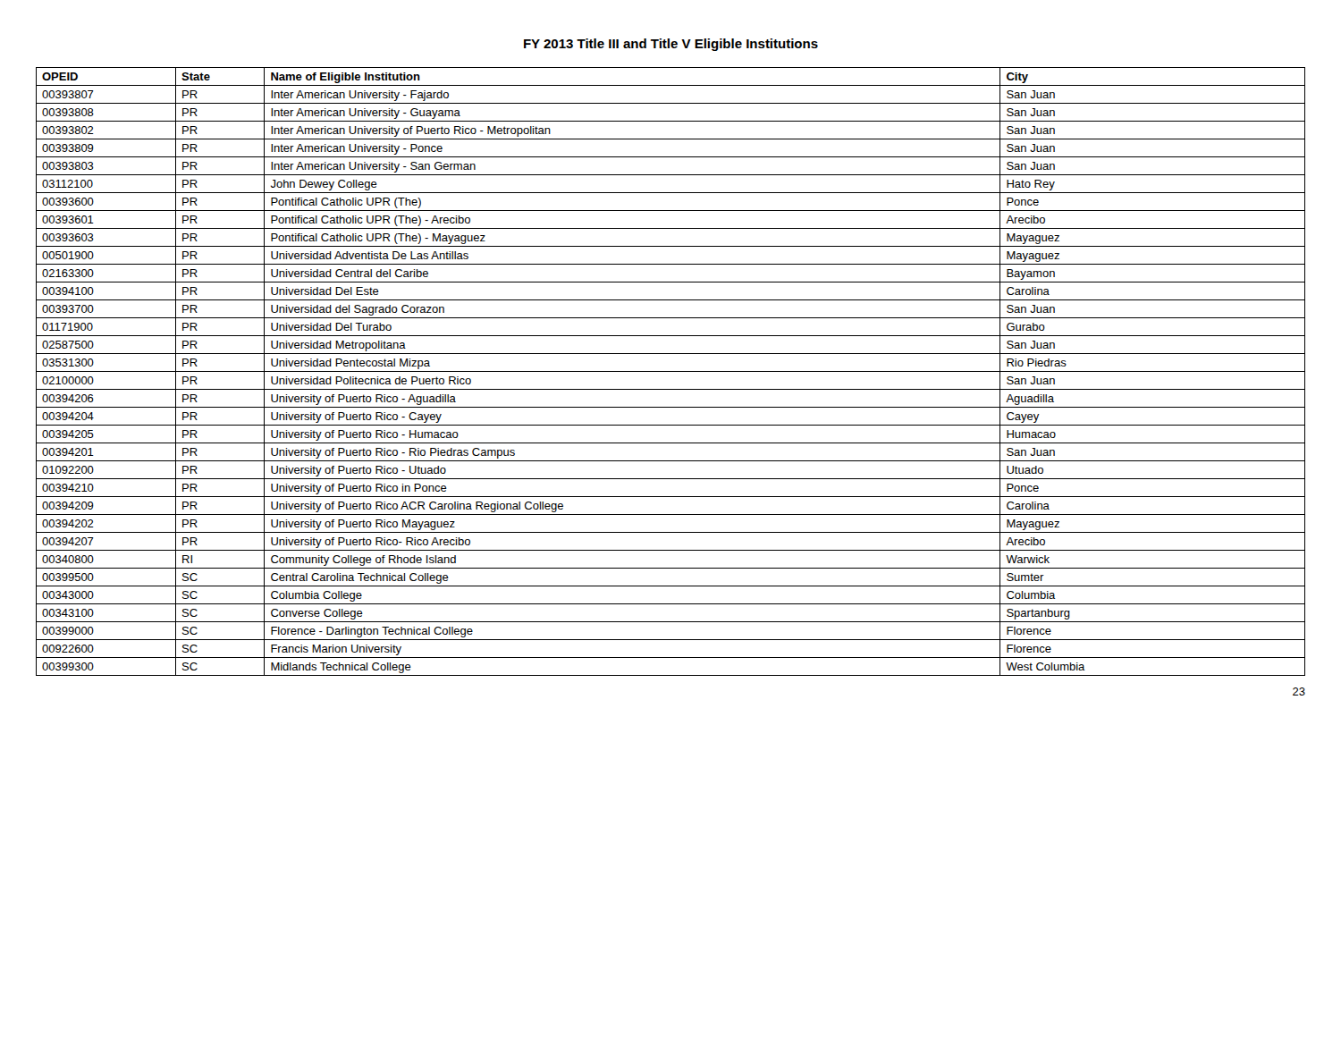FY 2013 Title III and Title V Eligible Institutions
| OPEID | State | Name of Eligible Institution | City |
| --- | --- | --- | --- |
| 00393807 | PR | Inter American University - Fajardo | San Juan |
| 00393808 | PR | Inter American University - Guayama | San Juan |
| 00393802 | PR | Inter American University of Puerto Rico - Metropolitan | San Juan |
| 00393809 | PR | Inter American University - Ponce | San Juan |
| 00393803 | PR | Inter American University - San German | San Juan |
| 03112100 | PR | John Dewey College | Hato Rey |
| 00393600 | PR | Pontifical Catholic UPR (The) | Ponce |
| 00393601 | PR | Pontifical Catholic UPR (The) - Arecibo | Arecibo |
| 00393603 | PR | Pontifical Catholic UPR (The) - Mayaguez | Mayaguez |
| 00501900 | PR | Universidad Adventista De Las Antillas | Mayaguez |
| 02163300 | PR | Universidad Central del Caribe | Bayamon |
| 00394100 | PR | Universidad Del Este | Carolina |
| 00393700 | PR | Universidad del Sagrado Corazon | San Juan |
| 01171900 | PR | Universidad Del Turabo | Gurabo |
| 02587500 | PR | Universidad Metropolitana | San Juan |
| 03531300 | PR | Universidad Pentecostal Mizpa | Rio Piedras |
| 02100000 | PR | Universidad Politecnica de Puerto Rico | San Juan |
| 00394206 | PR | University of Puerto Rico - Aguadilla | Aguadilla |
| 00394204 | PR | University of Puerto Rico - Cayey | Cayey |
| 00394205 | PR | University of Puerto Rico - Humacao | Humacao |
| 00394201 | PR | University of Puerto Rico - Rio Piedras Campus | San Juan |
| 01092200 | PR | University of Puerto Rico - Utuado | Utuado |
| 00394210 | PR | University of Puerto Rico in Ponce | Ponce |
| 00394209 | PR | University of Puerto Rico ACR Carolina Regional College | Carolina |
| 00394202 | PR | University of Puerto Rico Mayaguez | Mayaguez |
| 00394207 | PR | University of Puerto Rico- Rico Arecibo | Arecibo |
| 00340800 | RI | Community College of Rhode Island | Warwick |
| 00399500 | SC | Central Carolina Technical College | Sumter |
| 00343000 | SC | Columbia College | Columbia |
| 00343100 | SC | Converse College | Spartanburg |
| 00399000 | SC | Florence - Darlington Technical College | Florence |
| 00922600 | SC | Francis Marion University | Florence |
| 00399300 | SC | Midlands Technical College | West Columbia |
23